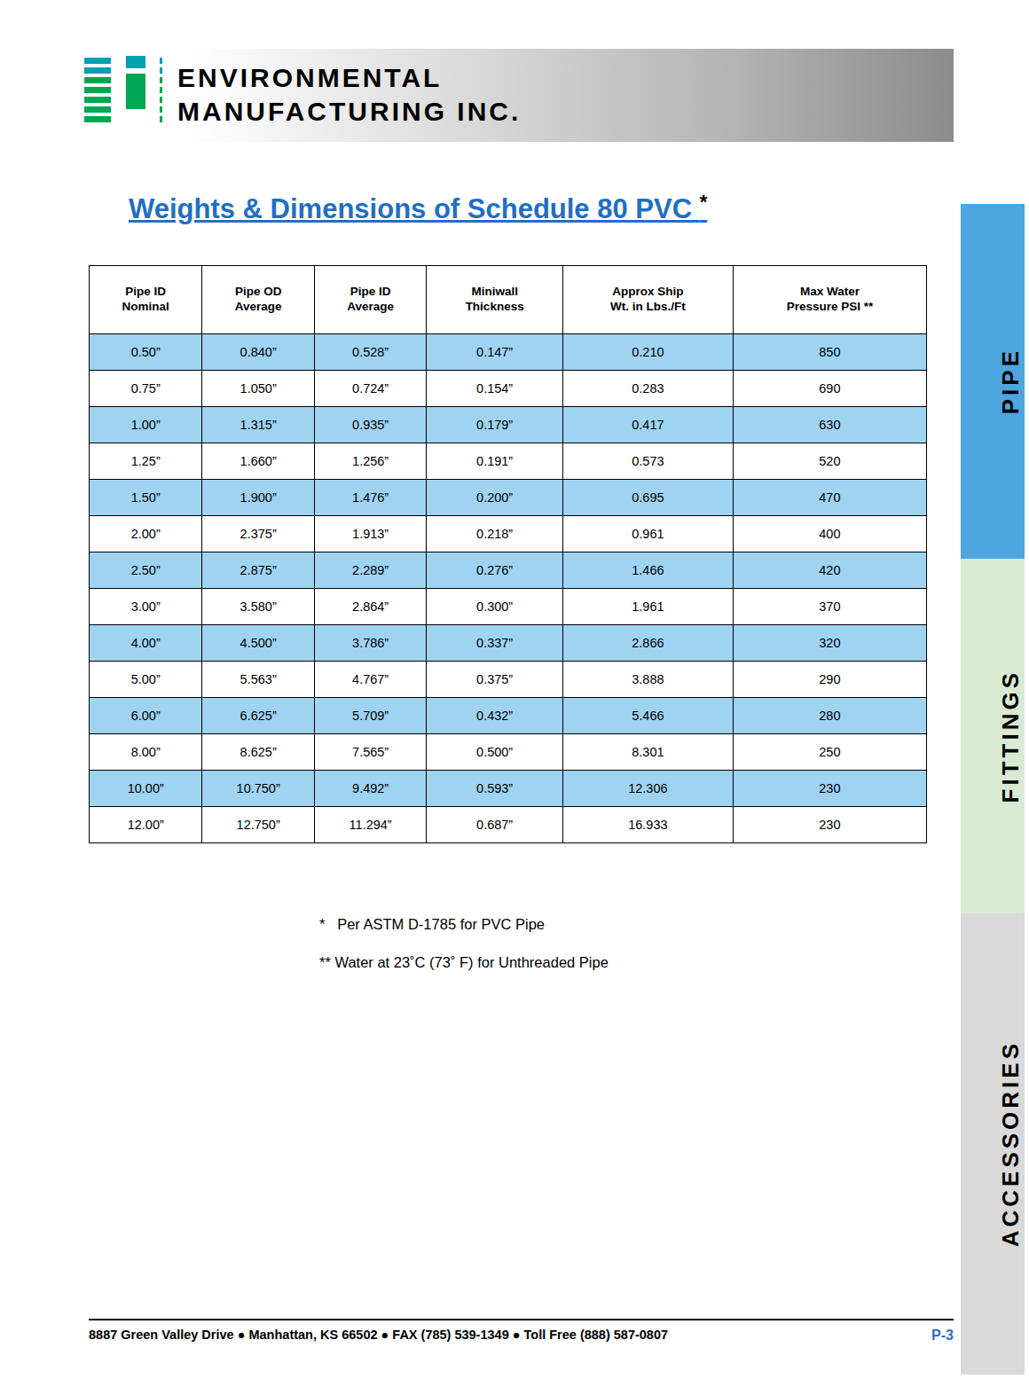ENVIRONMENTAL
MANUFACTURING INC.
PIPE
FITTINGS
ACCESSORIES
Weights & Dimensions of Schedule 80 PVC *
| Pipe ID Nominal | Pipe OD Average | Pipe ID Average | Miniwall Thickness | Approx Ship Wt. in Lbs./Ft | Max Water Pressure PSI ** |
| --- | --- | --- | --- | --- | --- |
| 0.50” | 0.840” | 0.528” | 0.147” | 0.210 | 850 |
| 0.75” | 1.050” | 0.724” | 0.154” | 0.283 | 690 |
| 1.00” | 1.315” | 0.935” | 0.179” | 0.417 | 630 |
| 1.25” | 1.660” | 1.256” | 0.191” | 0.573 | 520 |
| 1.50” | 1.900” | 1.476” | 0.200” | 0.695 | 470 |
| 2.00” | 2.375” | 1.913” | 0.218” | 0.961 | 400 |
| 2.50” | 2.875” | 2.289” | 0.276” | 1.466 | 420 |
| 3.00” | 3.580” | 2.864” | 0.300” | 1.961 | 370 |
| 4.00” | 4.500” | 3.786” | 0.337” | 2.866 | 320 |
| 5.00” | 5.563” | 4.767” | 0.375” | 3.888 | 290 |
| 6.00” | 6.625” | 5.709” | 0.432” | 5.466 | 280 |
| 8.00” | 8.625” | 7.565” | 0.500” | 8.301 | 250 |
| 10.00” | 10.750” | 9.492” | 0.593” | 12.306 | 230 |
| 12.00” | 12.750” | 11.294” | 0.687” | 16.933 | 230 |
* Per ASTM D-1785 for PVC Pipe
** Water at 23˚C (73˚ F) for Unthreaded Pipe
P-3 8887 Green Valley Drive ● Manhattan, KS 66502 ● FAX (785) 539-1349 ● Toll Free (888) 587-0807